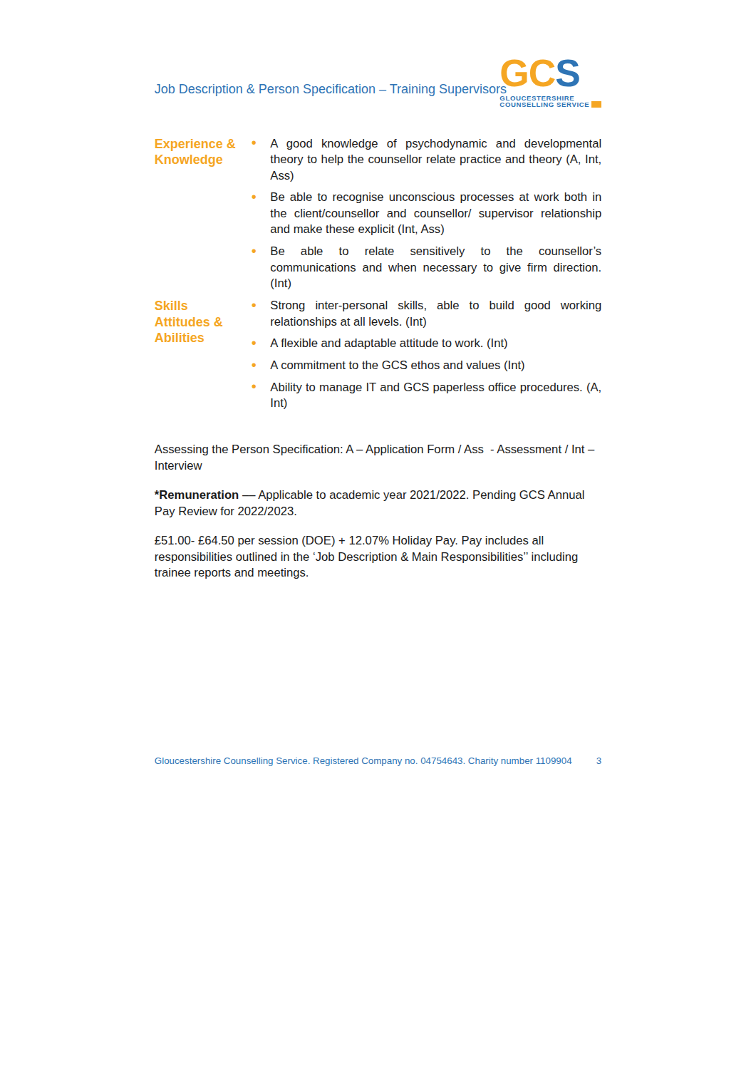GCS
GLOUCESTERSHIRE
COUNSELLING SERVICE
Job Description & Person Specification – Training Supervisors
| Experience & Knowledge | A good knowledge of psychodynamic and developmental theory to help the counsellor relate practice and theory (A, Int, Ass) Be able to recognise unconscious processes at work both in the client/counsellor and counsellor/ supervisor relationship and make these explicit (Int, Ass) Be able to relate sensitively to the counsellor’s communications and when necessary to give firm direction. (Int) |
| Skills Attitudes & Abilities | Strong inter-personal skills, able to build good working relationships at all levels. (Int) A flexible and adaptable attitude to work. (Int) A commitment to the GCS ethos and values (Int) Ability to manage IT and GCS paperless office procedures. (A, Int) |
Assessing the Person Specification: A – Application Form / Ass - Assessment / Int – Interview
*Remuneration –– Applicable to academic year 2021/2022. Pending GCS Annual Pay Review for 2022/2023.
£51.00- £64.50 per session (DOE) + 12.07% Holiday Pay. Pay includes all responsibilities outlined in the ‘Job Description & Main Responsibilities’’ including trainee reports and meetings.
Gloucestershire Counselling Service. Registered Company no. 04754643. Charity number 1109904 3